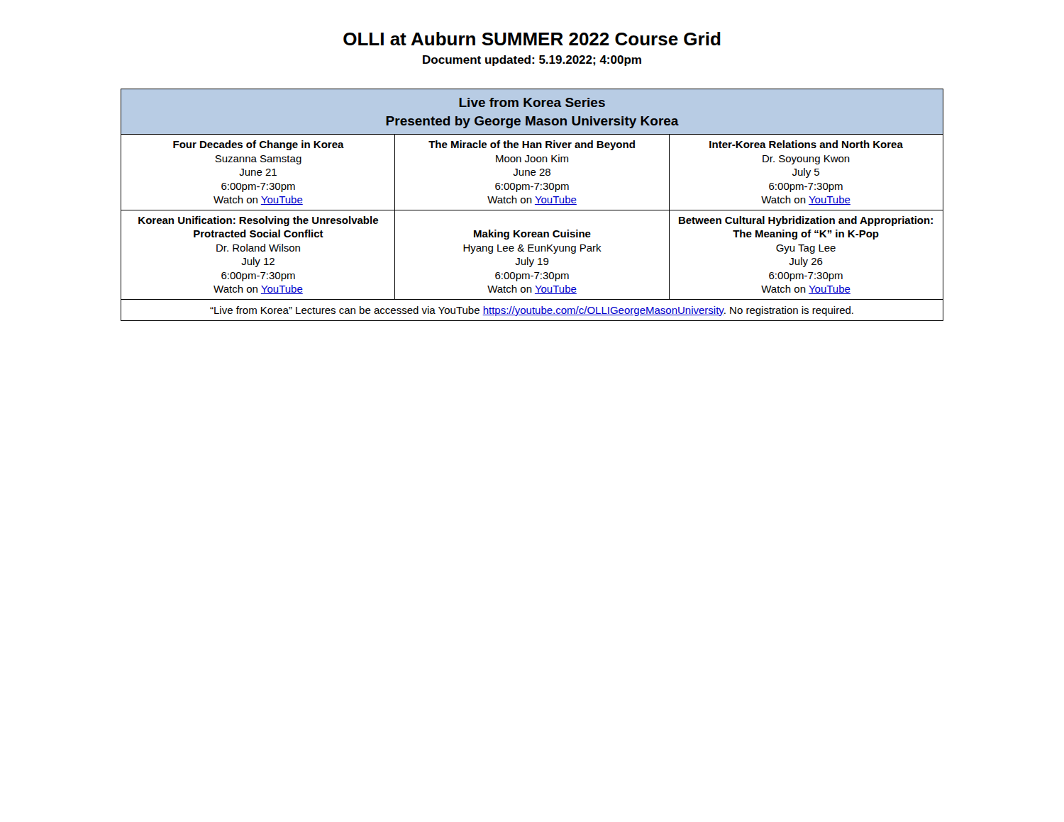OLLI at Auburn SUMMER 2022 Course Grid
Document updated: 5.19.2022; 4:00pm
| Live from Korea Series Presented by George Mason University Korea |
| Four Decades of Change in Korea Suzanna Samstag June 21 6:00pm-7:30pm Watch on YouTube | The Miracle of the Han River and Beyond Moon Joon Kim June 28 6:00pm-7:30pm Watch on YouTube | Inter-Korea Relations and North Korea Dr. Soyoung Kwon July 5 6:00pm-7:30pm Watch on YouTube |
| Korean Unification: Resolving the Unresolvable Protracted Social Conflict Dr. Roland Wilson July 12 6:00pm-7:30pm Watch on YouTube | Making Korean Cuisine Hyang Lee & EunKyung Park July 19 6:00pm-7:30pm Watch on YouTube | Between Cultural Hybridization and Appropriation: The Meaning of “K” in K-Pop Gyu Tag Lee July 26 6:00pm-7:30pm Watch on YouTube |
| “Live from Korea” Lectures can be accessed via YouTube https://youtube.com/c/OLLIGeorgeMasonUniversity . No registration is required. |